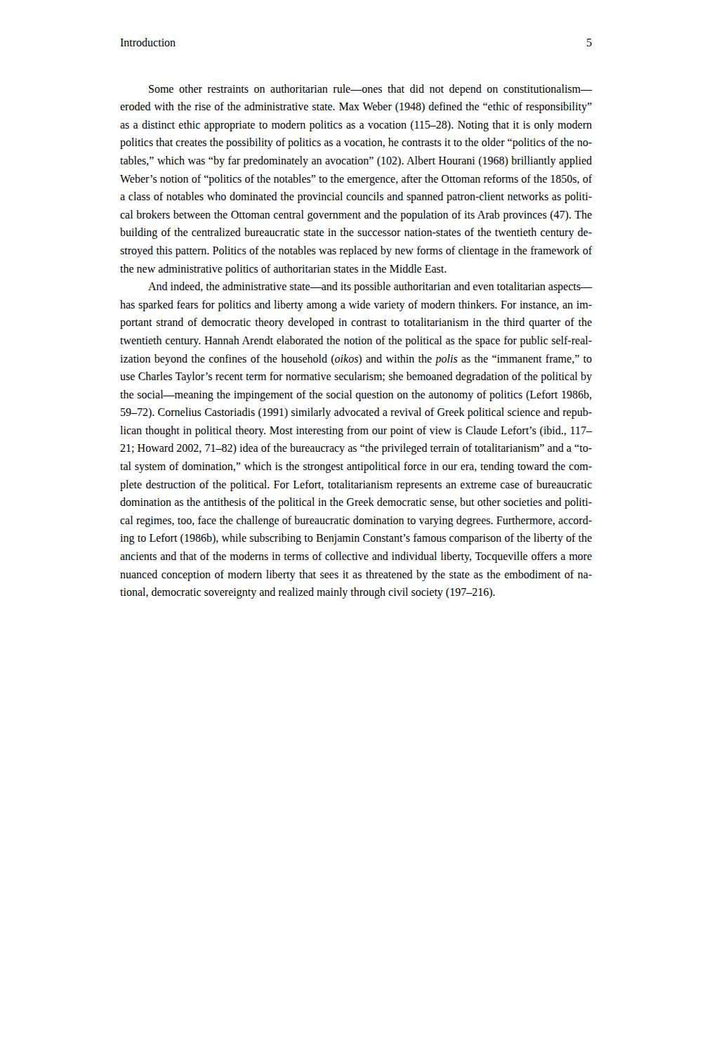Introduction 5
Some other restraints on authoritarian rule—ones that did not depend on constitutionalism—eroded with the rise of the administrative state. Max Weber (1948) defined the “ethic of responsibility” as a distinct ethic appropriate to modern politics as a vocation (115–28). Noting that it is only modern politics that creates the possibility of politics as a vocation, he contrasts it to the older “politics of the notables,” which was “by far predominately an avocation” (102). Albert Hourani (1968) brilliantly applied Weber’s notion of “politics of the notables” to the emergence, after the Ottoman reforms of the 1850s, of a class of notables who dominated the provincial councils and spanned patron-client networks as political brokers between the Ottoman central government and the population of its Arab provinces (47). The building of the centralized bureaucratic state in the successor nation-states of the twentieth century destroyed this pattern. Politics of the notables was replaced by new forms of clientage in the framework of the new administrative politics of authoritarian states in the Middle East.
And indeed, the administrative state—and its possible authoritarian and even totalitarian aspects—has sparked fears for politics and liberty among a wide variety of modern thinkers. For instance, an important strand of democratic theory developed in contrast to totalitarianism in the third quarter of the twentieth century. Hannah Arendt elaborated the notion of the political as the space for public self-realization beyond the confines of the household (oikos) and within the polis as the “immanent frame,” to use Charles Taylor’s recent term for normative secularism; she bemoaned degradation of the political by the social—meaning the impingement of the social question on the autonomy of politics (Lefort 1986b, 59–72). Cornelius Castoriadis (1991) similarly advocated a revival of Greek political science and republican thought in political theory. Most interesting from our point of view is Claude Lefort’s (ibid., 117–21; Howard 2002, 71–82) idea of the bureaucracy as “the privileged terrain of totalitarianism” and a “total system of domination,” which is the strongest antipolitical force in our era, tending toward the complete destruction of the political. For Lefort, totalitarianism represents an extreme case of bureaucratic domination as the antithesis of the political in the Greek democratic sense, but other societies and political regimes, too, face the challenge of bureaucratic domination to varying degrees. Furthermore, according to Lefort (1986b), while subscribing to Benjamin Constant’s famous comparison of the liberty of the ancients and that of the moderns in terms of collective and individual liberty, Tocqueville offers a more nuanced conception of modern liberty that sees it as threatened by the state as the embodiment of national, democratic sovereignty and realized mainly through civil society (197–216).